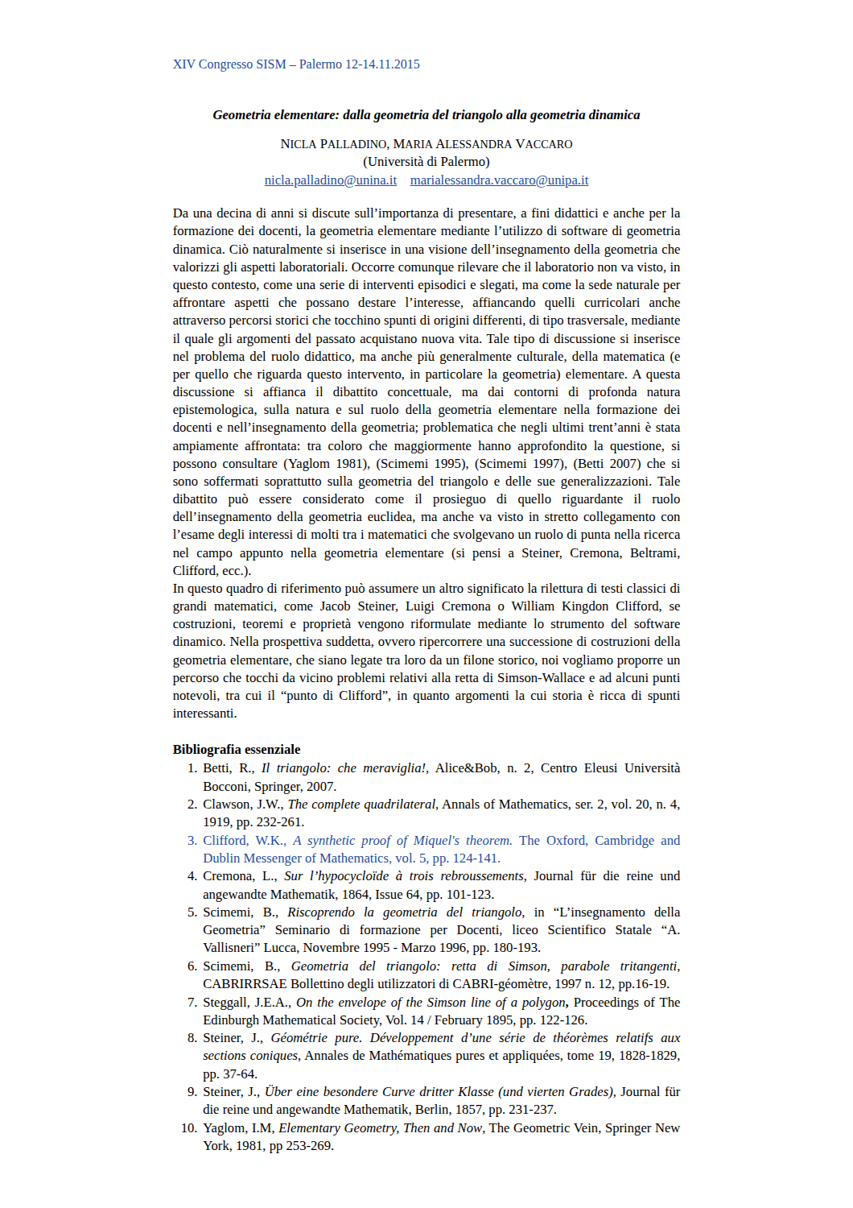XIV Congresso SISM – Palermo 12-14.11.2015
Geometria elementare: dalla geometria del triangolo alla geometria dinamica
NICLA PALLADINO, MARIA ALESSANDRA VACCARO
(Università di Palermo)
nicla.palladino@unina.it marialessandra.vaccaro@unipa.it
Da una decina di anni si discute sull’importanza di presentare, a fini didattici e anche per la formazione dei docenti, la geometria elementare mediante l’utilizzo di software di geometria dinamica. Ciò naturalmente si inserisce in una visione dell’insegnamento della geometria che valorizzi gli aspetti laboratoriali. Occorre comunque rilevare che il laboratorio non va visto, in questo contesto, come una serie di interventi episodici e slegati, ma come la sede naturale per affrontare aspetti che possano destare l’interesse, affiancando quelli curricolari anche attraverso percorsi storici che tocchino spunti di origini differenti, di tipo trasversale, mediante il quale gli argomenti del passato acquistano nuova vita. Tale tipo di discussione si inserisce nel problema del ruolo didattico, ma anche più generalmente culturale, della matematica (e per quello che riguarda questo intervento, in particolare la geometria) elementare. A questa discussione si affianca il dibattito concettuale, ma dai contorni di profonda natura epistemologica, sulla natura e sul ruolo della geometria elementare nella formazione dei docenti e nell’insegnamento della geometria; problematica che negli ultimi trent’anni è stata ampiamente affrontata: tra coloro che maggiormente hanno approfondito la questione, si possono consultare (Yaglom 1981), (Scimemi 1995), (Scimemi 1997), (Betti 2007) che si sono soffermati soprattutto sulla geometria del triangolo e delle sue generalizzazioni. Tale dibattito può essere considerato come il prosieguo di quello riguardante il ruolo dell’insegnamento della geometria euclidea, ma anche va visto in stretto collegamento con l’esame degli interessi di molti tra i matematici che svolgevano un ruolo di punta nella ricerca nel campo appunto nella geometria elementare (si pensi a Steiner, Cremona, Beltrami, Clifford, ecc.).
In questo quadro di riferimento può assumere un altro significato la rilettura di testi classici di grandi matematici, come Jacob Steiner, Luigi Cremona o William Kingdon Clifford, se costruzioni, teoremi e proprietà vengono riformulate mediante lo strumento del software dinamico. Nella prospettiva suddetta, ovvero ripercorrere una successione di costruzioni della geometria elementare, che siano legate tra loro da un filone storico, noi vogliamo proporre un percorso che tocchi da vicino problemi relativi alla retta di Simson-Wallace e ad alcuni punti notevoli, tra cui il “punto di Clifford”, in quanto argomenti la cui storia è ricca di spunti interessanti.
Bibliografia essenziale
Betti, R., Il triangolo: che meraviglia!, Alice&Bob, n. 2, Centro Eleusi Università Bocconi, Springer, 2007.
Clawson, J.W., The complete quadrilateral, Annals of Mathematics, ser. 2, vol. 20, n. 4, 1919, pp. 232-261.
Clifford, W.K., A synthetic proof of Miquel's theorem. The Oxford, Cambridge and Dublin Messenger of Mathematics, vol. 5, pp. 124-141.
Cremona, L., Sur l’hypocycloïde à trois rebroussements, Journal für die reine und angewandte Mathematik, 1864, Issue 64, pp. 101-123.
Scimemi, B., Riscoprendo la geometria del triangolo, in “L’insegnamento della Geometria” Seminario di formazione per Docenti, liceo Scientifico Statale “A. Vallisneri” Lucca, Novembre 1995 - Marzo 1996, pp. 180-193.
Scimemi, B., Geometria del triangolo: retta di Simson, parabole tritangenti, CABRIRRSAE Bollettino degli utilizzatori di CABRI-géomètre, 1997 n. 12, pp.16-19.
Steggall, J.E.A., On the envelope of the Simson line of a polygon, Proceedings of The Edinburgh Mathematical Society, Vol. 14 / February 1895, pp. 122-126.
Steiner, J., Géométrie pure. Développement d’une série de théorèmes relatifs aux sections coniques, Annales de Mathématiques pures et appliquées, tome 19, 1828-1829, pp. 37-64.
Steiner, J., Über eine besondere Curve dritter Klasse (und vierten Grades), Journal für die reine und angewandte Mathematik, Berlin, 1857, pp. 231-237.
Yaglom, I.M, Elementary Geometry, Then and Now, The Geometric Vein, Springer New York, 1981, pp 253-269.